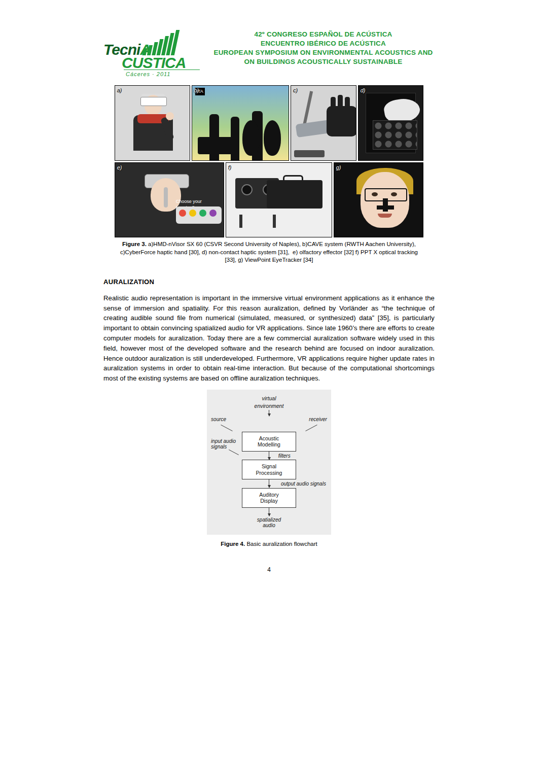Tecni A
CUSTICA
Cáceres · 2011
42º CONGRESO ESPAÑOL DE ACÚSTICA
ENCUENTRO IBÉRICO DE ACÚSTICA
EUROPEAN SYMPOSIUM ON ENVIRONMENTAL ACOUSTICS AND
ON BUILDINGS ACOUSTICALLY SUSTAINABLE
a)
b)
ITA
c)
d)
e)
Choose your
favorite flavor!
f)
g)
Figure 3. a)HMD-nVisor SX 60 (CSVR Second University of Naples), b)CAVE system (RWTH Aachen University), c)CyberForce haptic hand [30], d) non-contact haptic system [31], e) olfactory effector [32] f) PPT X optical tracking [33], g) ViewPoint EyeTracker [34]
AURALIZATION
Realistic audio representation is important in the immersive virtual environment applications as it enhance the sense of immersion and spatiality. For this reason auralization, defined by Vorländer as “the technique of creating audible sound file from numerical (simulated, measured, or synthesized) data” [35], is particularly important to obtain convincing spatialized audio for VR applications. Since late 1960’s there are efforts to create computer models for auralization. Today there are a few commercial auralization software widely used in this field, however most of the developed software and the research behind are focused on indoor auralization. Hence outdoor auralization is still underdeveloped. Furthermore, VR applications require higher update rates in auralization systems in order to obtain real-time interaction. But because of the computational shortcomings most of the existing systems are based on offline auralization techniques.
virtual
environment
source receiver
Acoustic
Modelling
filters
input audio
signals
Signal
Processing
output audio signals
Auditory
Display
spatialized
audio
Figure 4. Basic auralization flowchart
4